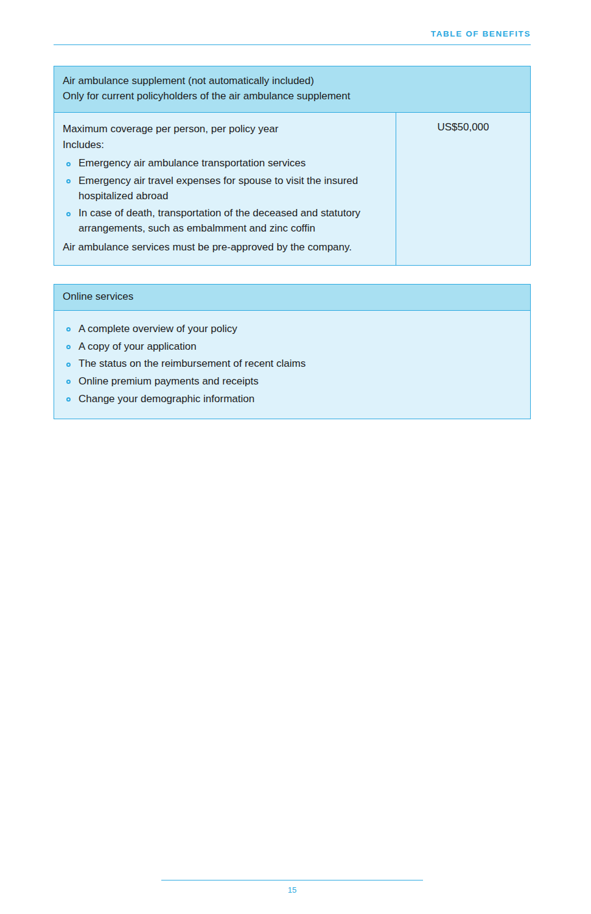Table of Benefits
| Air ambulance supplement (not automatically included) Only for current policyholders of the air ambulance supplement |
| Maximum coverage per person, per policy year Includes: Emergency air ambulance transportation services Emergency air travel expenses for spouse to visit the insured hospitalized abroad In case of death, transportation of the deceased and statutory arrangements, such as embalmment and zinc coffin Air ambulance services must be pre-approved by the company. | US$50,000 |
| Online services |
| A complete overview of your policy A copy of your application The status on the reimbursement of recent claims Online premium payments and receipts Change your demographic information |
15